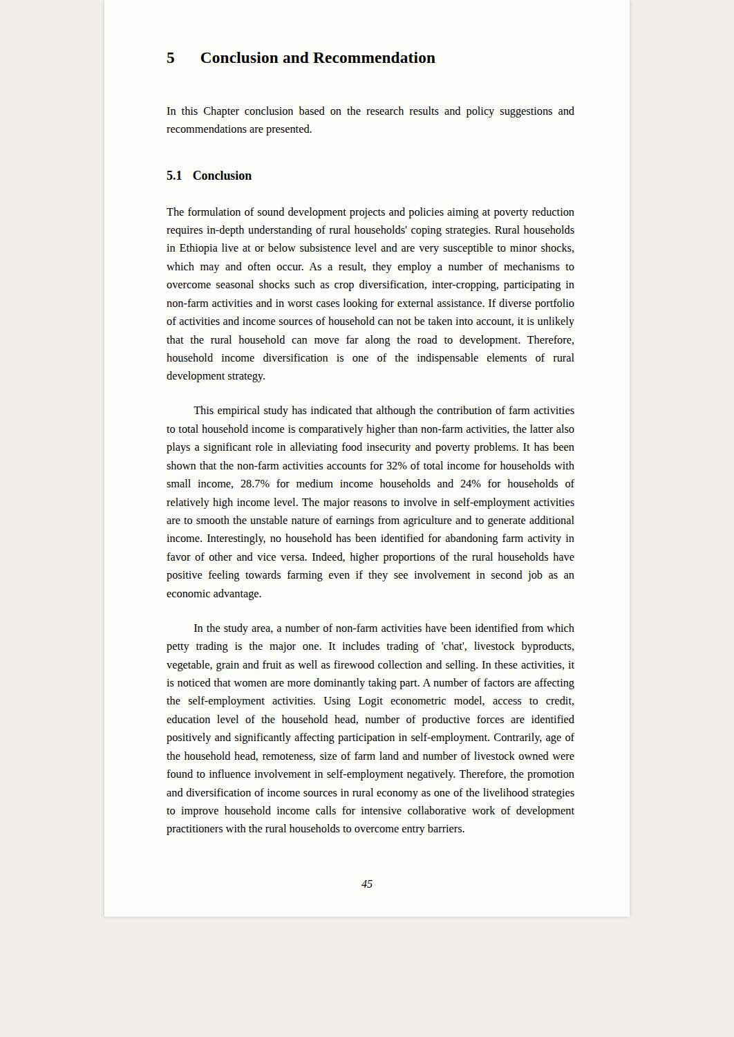5 Conclusion and Recommendation
In this Chapter conclusion based on the research results and policy suggestions and recommendations are presented.
5.1 Conclusion
The formulation of sound development projects and policies aiming at poverty reduction requires in-depth understanding of rural households' coping strategies. Rural households in Ethiopia live at or below subsistence level and are very susceptible to minor shocks, which may and often occur. As a result, they employ a number of mechanisms to overcome seasonal shocks such as crop diversification, inter-cropping, participating in non-farm activities and in worst cases looking for external assistance. If diverse portfolio of activities and income sources of household can not be taken into account, it is unlikely that the rural household can move far along the road to development. Therefore, household income diversification is one of the indispensable elements of rural development strategy.
This empirical study has indicated that although the contribution of farm activities to total household income is comparatively higher than non-farm activities, the latter also plays a significant role in alleviating food insecurity and poverty problems. It has been shown that the non-farm activities accounts for 32% of total income for households with small income, 28.7% for medium income households and 24% for households of relatively high income level. The major reasons to involve in self-employment activities are to smooth the unstable nature of earnings from agriculture and to generate additional income. Interestingly, no household has been identified for abandoning farm activity in favor of other and vice versa. Indeed, higher proportions of the rural households have positive feeling towards farming even if they see involvement in second job as an economic advantage.
In the study area, a number of non-farm activities have been identified from which petty trading is the major one. It includes trading of 'chat', livestock byproducts, vegetable, grain and fruit as well as firewood collection and selling. In these activities, it is noticed that women are more dominantly taking part. A number of factors are affecting the self-employment activities. Using Logit econometric model, access to credit, education level of the household head, number of productive forces are identified positively and significantly affecting participation in self-employment. Contrarily, age of the household head, remoteness, size of farm land and number of livestock owned were found to influence involvement in self-employment negatively. Therefore, the promotion and diversification of income sources in rural economy as one of the livelihood strategies to improve household income calls for intensive collaborative work of development practitioners with the rural households to overcome entry barriers.
45